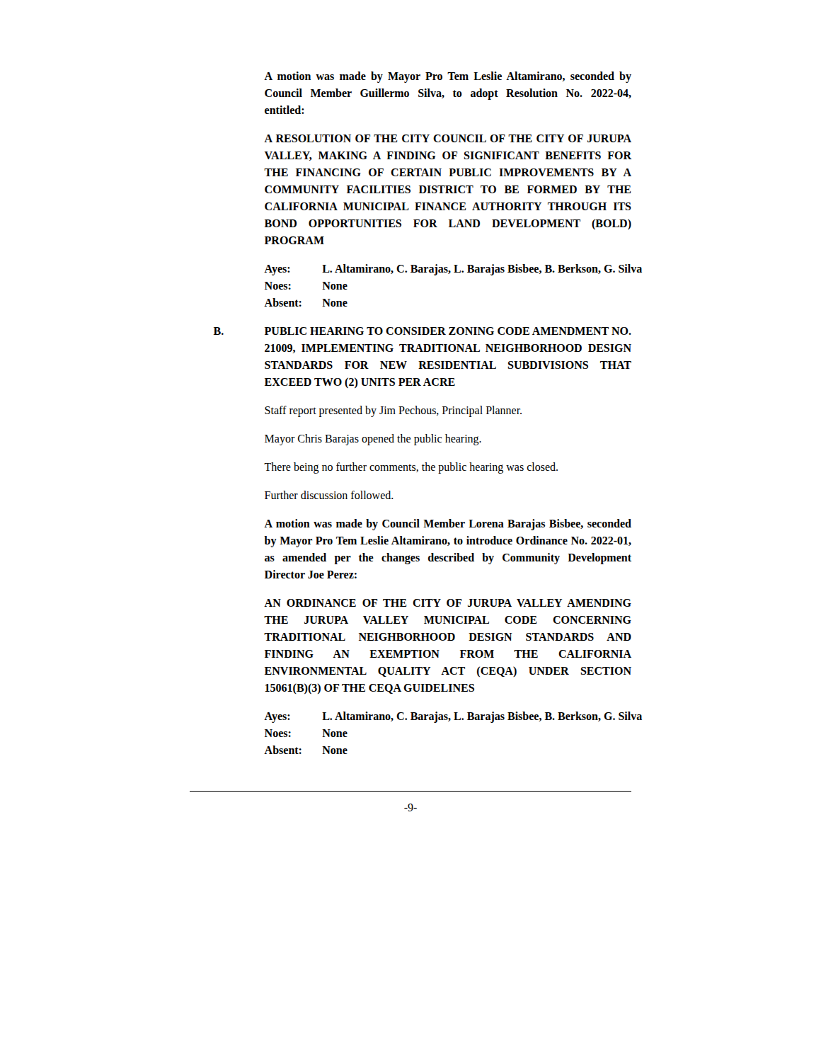A motion was made by Mayor Pro Tem Leslie Altamirano, seconded by Council Member Guillermo Silva, to adopt Resolution No. 2022-04, entitled:
A RESOLUTION OF THE CITY COUNCIL OF THE CITY OF JURUPA VALLEY, MAKING A FINDING OF SIGNIFICANT BENEFITS FOR THE FINANCING OF CERTAIN PUBLIC IMPROVEMENTS BY A COMMUNITY FACILITIES DISTRICT TO BE FORMED BY THE CALIFORNIA MUNICIPAL FINANCE AUTHORITY THROUGH ITS BOND OPPORTUNITIES FOR LAND DEVELOPMENT (BOLD) PROGRAM
Ayes: L. Altamirano, C. Barajas, L. Barajas Bisbee, B. Berkson, G. Silva Noes: None Absent: None
B.
PUBLIC HEARING TO CONSIDER ZONING CODE AMENDMENT NO. 21009, IMPLEMENTING TRADITIONAL NEIGHBORHOOD DESIGN STANDARDS FOR NEW RESIDENTIAL SUBDIVISIONS THAT EXCEED TWO (2) UNITS PER ACRE
Staff report presented by Jim Pechous, Principal Planner.
Mayor Chris Barajas opened the public hearing.
There being no further comments, the public hearing was closed.
Further discussion followed.
A motion was made by Council Member Lorena Barajas Bisbee, seconded by Mayor Pro Tem Leslie Altamirano, to introduce Ordinance No. 2022-01, as amended per the changes described by Community Development Director Joe Perez:
AN ORDINANCE OF THE CITY OF JURUPA VALLEY AMENDING THE JURUPA VALLEY MUNICIPAL CODE CONCERNING TRADITIONAL NEIGHBORHOOD DESIGN STANDARDS AND FINDING AN EXEMPTION FROM THE CALIFORNIA ENVIRONMENTAL QUALITY ACT (CEQA) UNDER SECTION 15061(B)(3) OF THE CEQA GUIDELINES
Ayes: L. Altamirano, C. Barajas, L. Barajas Bisbee, B. Berkson, G. Silva Noes: None Absent: None
-9-